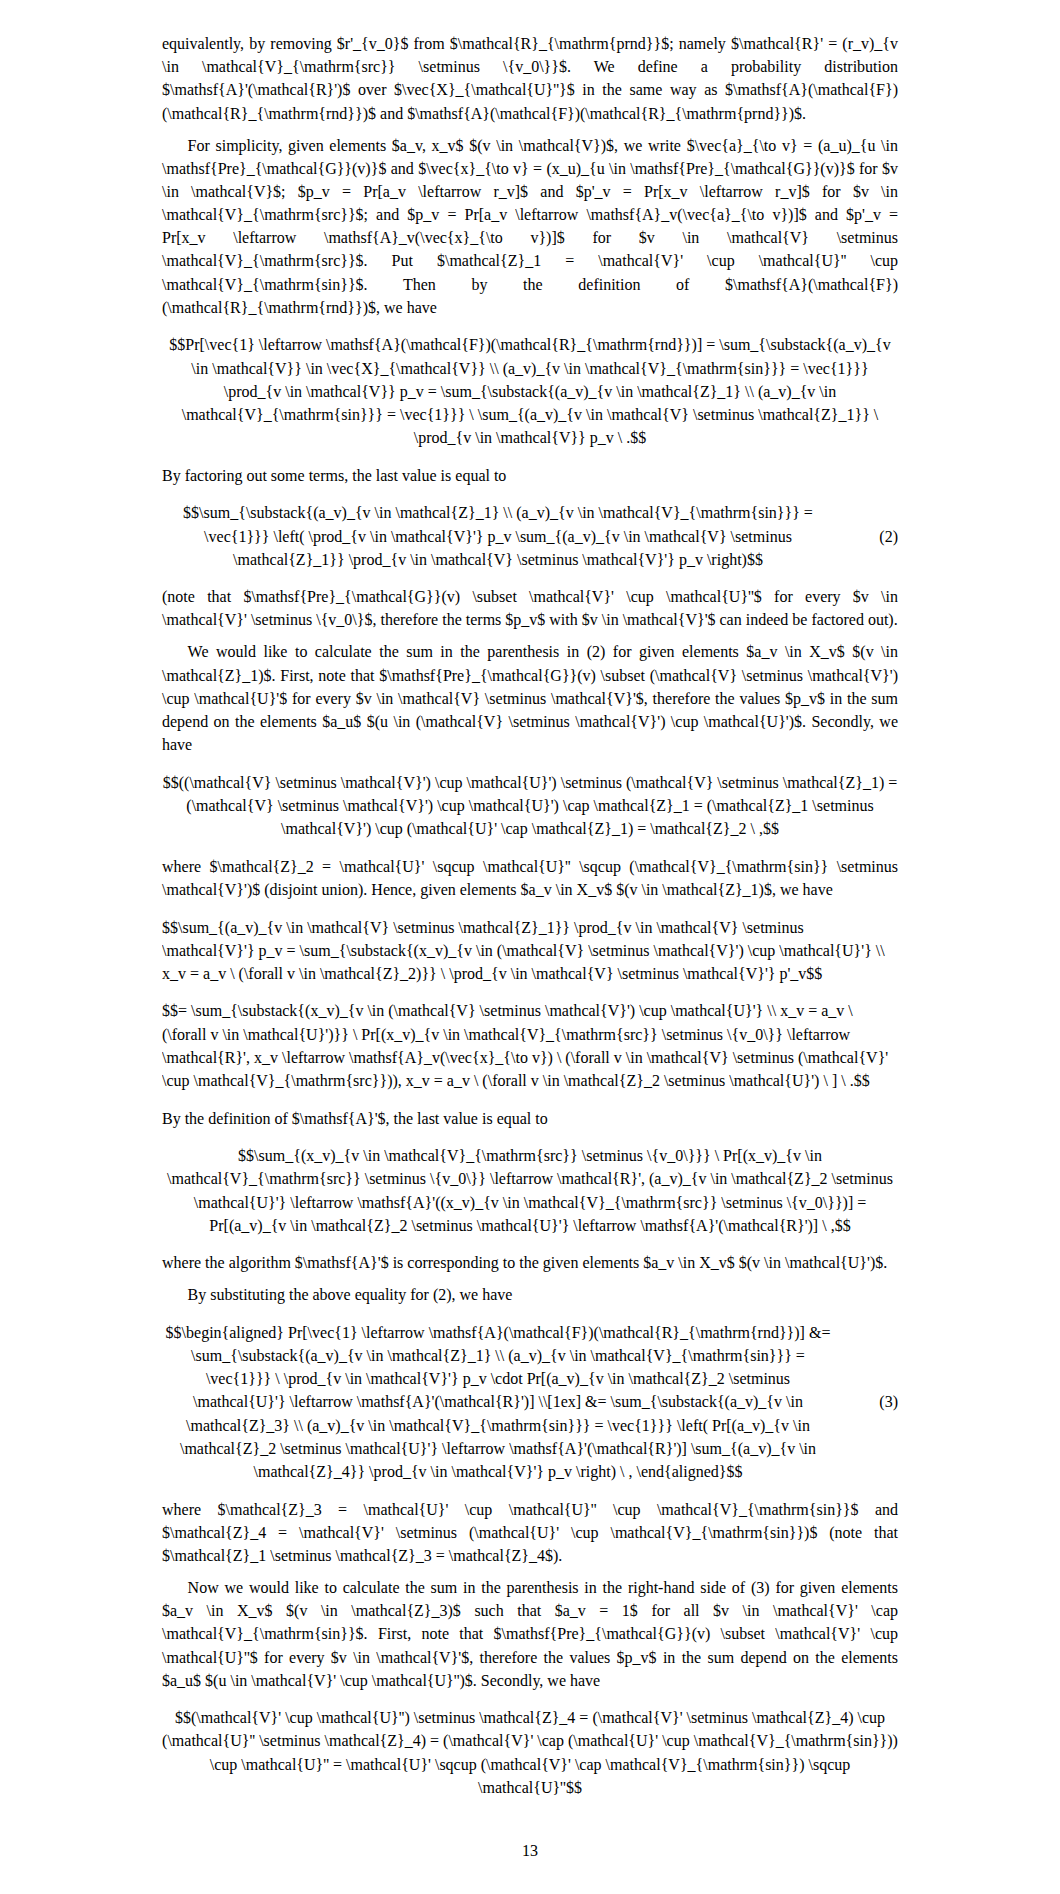equivalently, by removing $r'_{v_0}$ from $\mathcal{R}_{\mathrm{prnd}}$; namely $\mathcal{R}' = (r_v)_{v \in \mathcal{V}_{\mathrm{src}} \setminus \{v_0\}}$. We define a probability distribution $\mathsf{A}'(\mathcal{R}')$ over $\vec{X}_{\mathcal{U}''}$ in the same way as $\mathsf{A}(\mathcal{F})(\mathcal{R}_{\mathrm{rnd}})$ and $\mathsf{A}(\mathcal{F})(\mathcal{R}_{\mathrm{prnd}})$.
For simplicity, given elements $a_v, x_v$ $(v \in \mathcal{V})$, we write $\vec{a}_{\to v} = (a_u)_{u \in \mathsf{Pre}_{\mathcal{G}}(v)}$ and $\vec{x}_{\to v} = (x_u)_{u \in \mathsf{Pre}_{\mathcal{G}}(v)}$ for $v \in \mathcal{V}$; $p_v = Pr[a_v \leftarrow r_v]$ and $p'_v = Pr[x_v \leftarrow r_v]$ for $v \in \mathcal{V}_{\mathrm{src}}$; and $p_v = Pr[a_v \leftarrow \mathsf{A}_v(\vec{a}_{\to v})]$ and $p'_v = Pr[x_v \leftarrow \mathsf{A}_v(\vec{x}_{\to v})]$ for $v \in \mathcal{V} \setminus \mathcal{V}_{\mathrm{src}}$. Put $\mathcal{Z}_1 = \mathcal{V}' \cup \mathcal{U}'' \cup \mathcal{V}_{\mathrm{sin}}$. Then by the definition of $\mathsf{A}(\mathcal{F})(\mathcal{R}_{\mathrm{rnd}})$, we have
$$Pr[\vec{1} \leftarrow \mathsf{A}(\mathcal{F})(\mathcal{R}_{\mathrm{rnd}})] = \sum_{\substack{(a_v)_{v \in \mathcal{V}} \in \vec{X}_{\mathcal{V}} \\ (a_v)_{v \in \mathcal{V}_{\mathrm{sin}}} = \vec{1}}} \prod_{v \in \mathcal{V}} p_v = \sum_{\substack{(a_v)_{v \in \mathcal{Z}_1} \\ (a_v)_{v \in \mathcal{V}_{\mathrm{sin}}} = \vec{1}}} \ \sum_{(a_v)_{v \in \mathcal{V} \setminus \mathcal{Z}_1}} \ \prod_{v \in \mathcal{V}} p_v \ .$$
By factoring out some terms, the last value is equal to
$$\sum_{\substack{(a_v)_{v \in \mathcal{Z}_1} \\ (a_v)_{v \in \mathcal{V}_{\mathrm{sin}}} = \vec{1}}} \left( \prod_{v \in \mathcal{V}'} p_v \sum_{(a_v)_{v \in \mathcal{V} \setminus \mathcal{Z}_1}} \prod_{v \in \mathcal{V} \setminus \mathcal{V}'} p_v \right)$$
(2)
(note that $\mathsf{Pre}_{\mathcal{G}}(v) \subset \mathcal{V}' \cup \mathcal{U}''$ for every $v \in \mathcal{V}' \setminus \{v_0\}$, therefore the terms $p_v$ with $v \in \mathcal{V}'$ can indeed be factored out).
We would like to calculate the sum in the parenthesis in (2) for given elements $a_v \in X_v$ $(v \in \mathcal{Z}_1)$. First, note that $\mathsf{Pre}_{\mathcal{G}}(v) \subset (\mathcal{V} \setminus \mathcal{V}') \cup \mathcal{U}'$ for every $v \in \mathcal{V} \setminus \mathcal{V}'$, therefore the values $p_v$ in the sum depend on the elements $a_u$ $(u \in (\mathcal{V} \setminus \mathcal{V}') \cup \mathcal{U}')$. Secondly, we have
$$((\mathcal{V} \setminus \mathcal{V}') \cup \mathcal{U}') \setminus (\mathcal{V} \setminus \mathcal{Z}_1) = (\mathcal{V} \setminus \mathcal{V}') \cup \mathcal{U}') \cap \mathcal{Z}_1 = (\mathcal{Z}_1 \setminus \mathcal{V}') \cup (\mathcal{U}' \cap \mathcal{Z}_1) = \mathcal{Z}_2 \ ,$$
where $\mathcal{Z}_2 = \mathcal{U}' \sqcup \mathcal{U}'' \sqcup (\mathcal{V}_{\mathrm{sin}} \setminus \mathcal{V}')$ (disjoint union). Hence, given elements $a_v \in X_v$ $(v \in \mathcal{Z}_1)$, we have
$$\sum_{(a_v)_{v \in \mathcal{V} \setminus \mathcal{Z}_1}} \prod_{v \in \mathcal{V} \setminus \mathcal{V}'} p_v = \sum_{\substack{(x_v)_{v \in (\mathcal{V} \setminus \mathcal{V}') \cup \mathcal{U}'} \\ x_v = a_v \ (\forall v \in \mathcal{Z}_2)}} \ \prod_{v \in \mathcal{V} \setminus \mathcal{V}'} p'_v$$
$$= \sum_{\substack{(x_v)_{v \in (\mathcal{V} \setminus \mathcal{V}') \cup \mathcal{U}'} \\ x_v = a_v \ (\forall v \in \mathcal{U}')}} \ Pr[(x_v)_{v \in \mathcal{V}_{\mathrm{src}} \setminus \{v_0\}} \leftarrow \mathcal{R}', x_v \leftarrow \mathsf{A}_v(\vec{x}_{\to v}) \ (\forall v \in \mathcal{V} \setminus (\mathcal{V}' \cup \mathcal{V}_{\mathrm{src}})), x_v = a_v \ (\forall v \in \mathcal{Z}_2 \setminus \mathcal{U}') \ ] \ .$$
By the definition of $\mathsf{A}'$, the last value is equal to
$$\sum_{(x_v)_{v \in \mathcal{V}_{\mathrm{src}} \setminus \{v_0\}}} \ Pr[(x_v)_{v \in \mathcal{V}_{\mathrm{src}} \setminus \{v_0\}} \leftarrow \mathcal{R}', (a_v)_{v \in \mathcal{Z}_2 \setminus \mathcal{U}'} \leftarrow \mathsf{A}'((x_v)_{v \in \mathcal{V}_{\mathrm{src}} \setminus \{v_0\}})] = Pr[(a_v)_{v \in \mathcal{Z}_2 \setminus \mathcal{U}'} \leftarrow \mathsf{A}'(\mathcal{R}')] \ ,$$
where the algorithm $\mathsf{A}'$ is corresponding to the given elements $a_v \in X_v$ $(v \in \mathcal{U}')$.
By substituting the above equality for (2), we have
$$\begin{aligned} Pr[\vec{1} \leftarrow \mathsf{A}(\mathcal{F})(\mathcal{R}_{\mathrm{rnd}})] &= \sum_{\substack{(a_v)_{v \in \mathcal{Z}_1} \\ (a_v)_{v \in \mathcal{V}_{\mathrm{sin}}} = \vec{1}}} \ \prod_{v \in \mathcal{V}'} p_v \cdot Pr[(a_v)_{v \in \mathcal{Z}_2 \setminus \mathcal{U}'} \leftarrow \mathsf{A}'(\mathcal{R}')] \\[1ex] &= \sum_{\substack{(a_v)_{v \in \mathcal{Z}_3} \\ (a_v)_{v \in \mathcal{V}_{\mathrm{sin}}} = \vec{1}}} \left( Pr[(a_v)_{v \in \mathcal{Z}_2 \setminus \mathcal{U}'} \leftarrow \mathsf{A}'(\mathcal{R}')] \sum_{(a_v)_{v \in \mathcal{Z}_4}} \prod_{v \in \mathcal{V}'} p_v \right) \ , \end{aligned}$$
(3)
where $\mathcal{Z}_3 = \mathcal{U}' \cup \mathcal{U}'' \cup \mathcal{V}_{\mathrm{sin}}$ and $\mathcal{Z}_4 = \mathcal{V}' \setminus (\mathcal{U}' \cup \mathcal{V}_{\mathrm{sin}})$ (note that $\mathcal{Z}_1 \setminus \mathcal{Z}_3 = \mathcal{Z}_4$).
Now we would like to calculate the sum in the parenthesis in the right-hand side of (3) for given elements $a_v \in X_v$ $(v \in \mathcal{Z}_3)$ such that $a_v = 1$ for all $v \in \mathcal{V}' \cap \mathcal{V}_{\mathrm{sin}}$. First, note that $\mathsf{Pre}_{\mathcal{G}}(v) \subset \mathcal{V}' \cup \mathcal{U}''$ for every $v \in \mathcal{V}'$, therefore the values $p_v$ in the sum depend on the elements $a_u$ $(u \in \mathcal{V}' \cup \mathcal{U}'')$. Secondly, we have
$$(\mathcal{V}' \cup \mathcal{U}'') \setminus \mathcal{Z}_4 = (\mathcal{V}' \setminus \mathcal{Z}_4) \cup (\mathcal{U}'' \setminus \mathcal{Z}_4) = (\mathcal{V}' \cap (\mathcal{U}' \cup \mathcal{V}_{\mathrm{sin}})) \cup \mathcal{U}'' = \mathcal{U}' \sqcup (\mathcal{V}' \cap \mathcal{V}_{\mathrm{sin}}) \sqcup \mathcal{U}''$$
13